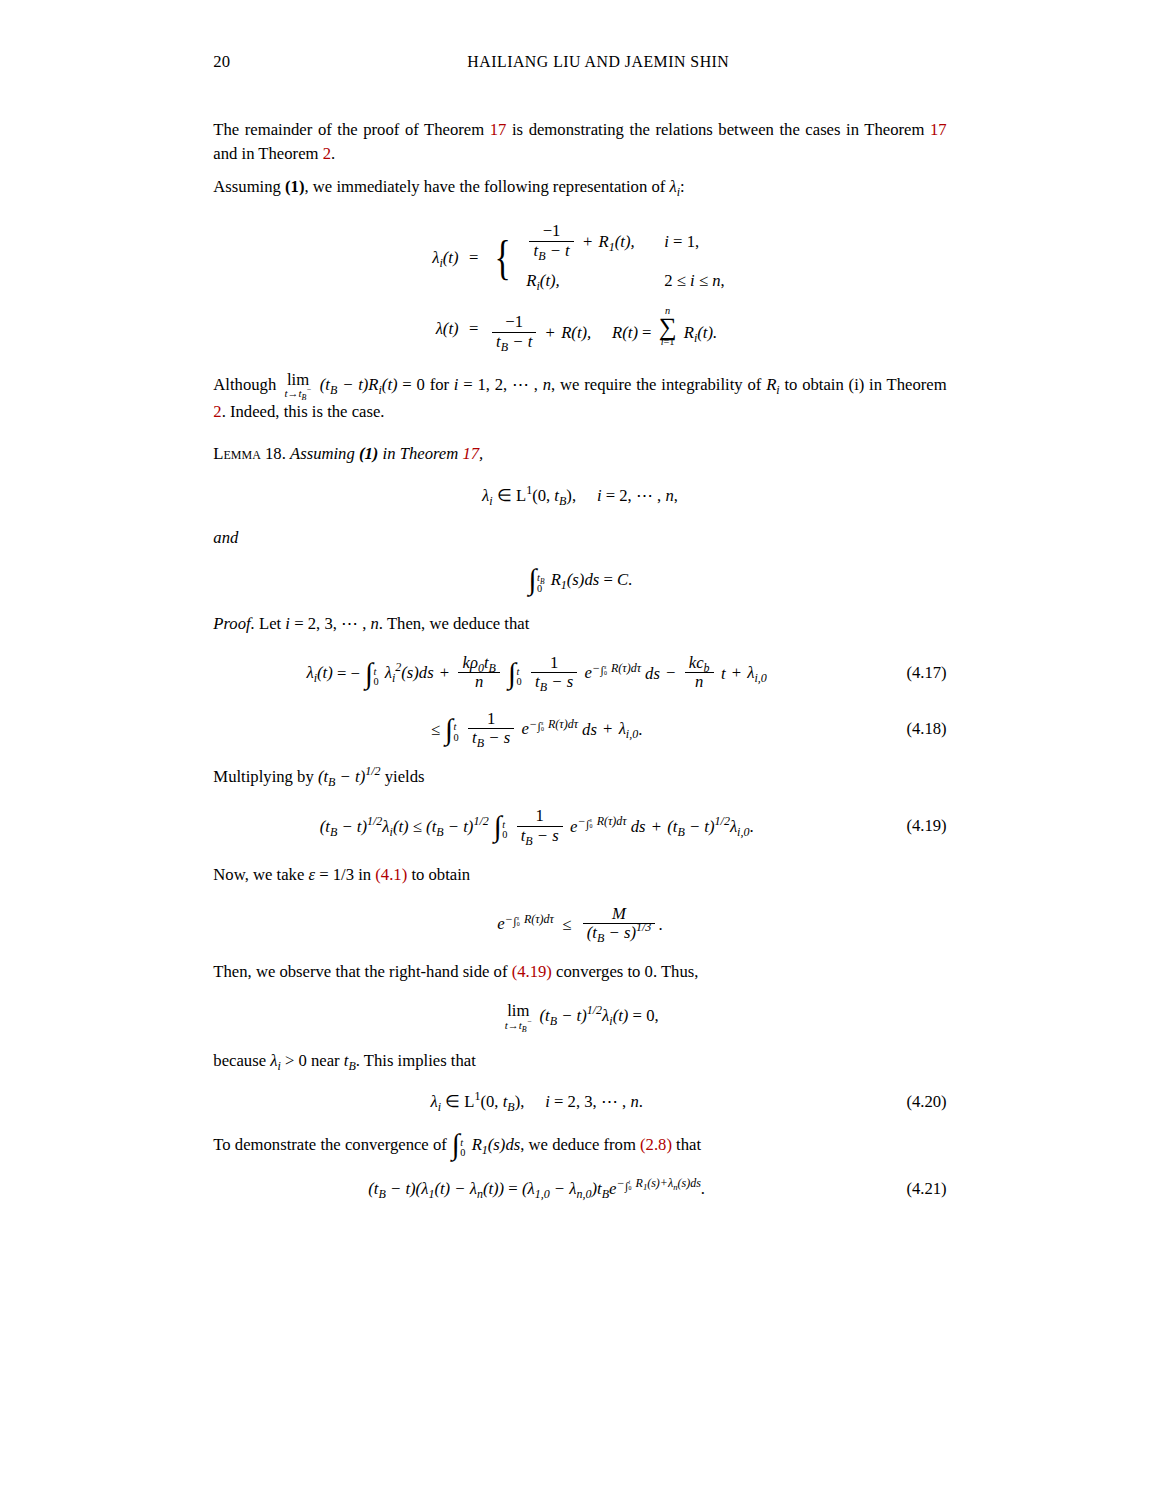20 HAILIANG LIU AND JAEMIN SHIN
The remainder of the proof of Theorem 17 is demonstrating the relations between the cases in Theorem 17 and in Theorem 2.
Assuming (1), we immediately have the following representation of λi:
| λ i (t) | = | { / −1 t B − t + R 1 (t), / i = 1, / / R i (t), / 2 ≤ i ≤ n , / |
| λ(t) | = | −1 t B − t + R(t), R(t) = n ∑ i =1 R i (t). |
Although lim t→tB− (tB − t)Ri(t) = 0 for i = 1, 2, ⋯ , n, we require the integrability of Ri to obtain (i) in Theorem 2. Indeed, this is the case.
Lemma 18. Assuming (1) in Theorem 17,
λi ∈ L1(0, tB), i = 2, ⋯ , n,
and
∫tB 0 R1(s)ds = C.
Proof. Let i = 2, 3, ⋯ , n. Then, we deduce that
λi(t) = − ∫t 0 λi2(s)ds + kρ0tB n ∫t 0 1 tB − s e−∫s 0 R(τ)dτ ds − kcb n t + λi,0
(4.17)
≤ ∫t 0 1 tB − s e−∫s 0 R(τ)dτ ds + λi,0.
(4.18)
Multiplying by (tB − t)1/2 yields
(tB − t)1/2λi(t) ≤ (tB − t)1/2 ∫t 0 1 tB − s e−∫s 0 R(τ)dτ ds + (tB − t)1/2λi,0.
(4.19)
Now, we take ε = 1/3 in (4.1) to obtain
e−∫s 0 R(τ)dτ ≤ M(tB − s)1/3.
Then, we observe that the right-hand side of (4.19) converges to 0. Thus,
lim t→tB− (tB − t)1/2λi(t) = 0,
because λi > 0 near tB. This implies that
λi ∈ L1(0, tB), i = 2, 3, ⋯ , n.
(4.20)
To demonstrate the convergence of ∫t 0 R1(s)ds, we deduce from (2.8) that
(tB − t)(λ1(t) − λn(t)) = (λ1,0 − λn,0)tBe−∫t 0 R1(s)+λn(s)ds.
(4.21)